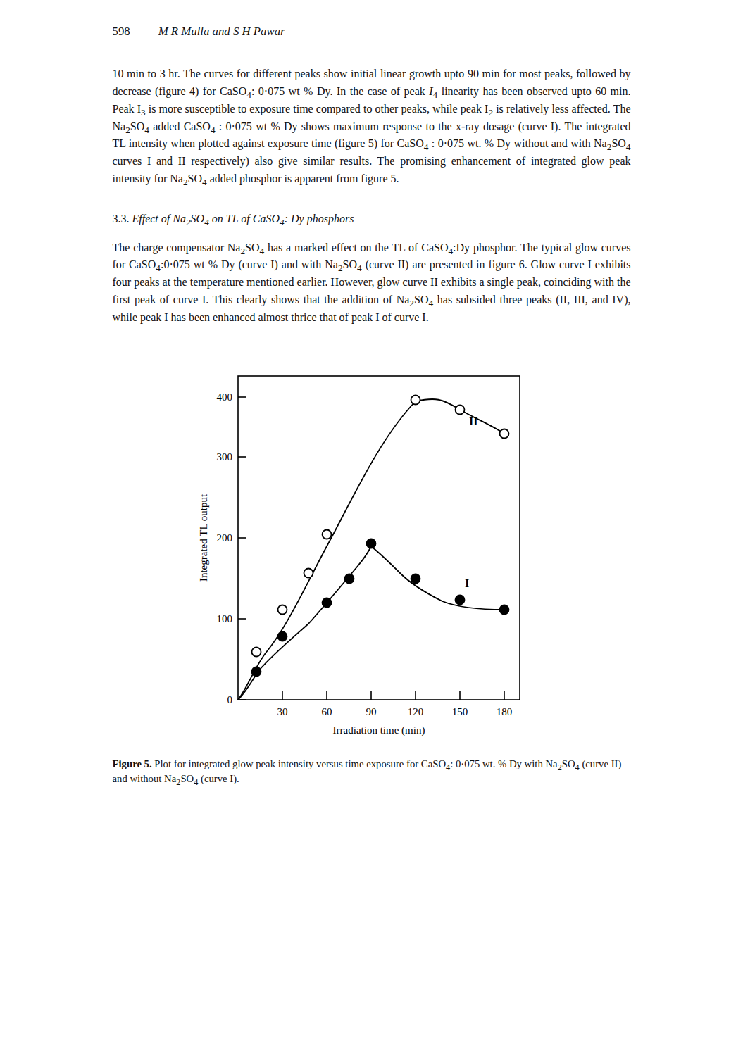598 M R Mulla and S H Pawar
10 min to 3 hr. The curves for different peaks show initial linear growth upto 90 min for most peaks, followed by decrease (figure 4) for CaSO4: 0·075 wt % Dy. In the case of peak I4 linearity has been observed upto 60 min. Peak I3 is more susceptible to exposure time compared to other peaks, while peak I2 is relatively less affected. The Na2SO4 added CaSO4 : 0·075 wt % Dy shows maximum response to the x-ray dosage (curve I). The integrated TL intensity when plotted against exposure time (figure 5) for CaSO4 : 0·075 wt. % Dy without and with Na2SO4 curves I and II respectively) also give similar results. The promising enhancement of integrated glow peak intensity for Na2SO4 added phosphor is apparent from figure 5.
3.3. Effect of Na2SO4 on TL of CaSO4: Dy phosphors
The charge compensator Na2SO4 has a marked effect on the TL of CaSO4:Dy phosphor. The typical glow curves for CaSO4:0·075 wt % Dy (curve I) and with Na2SO4 (curve II) are presented in figure 6. Glow curve I exhibits four peaks at the temperature mentioned earlier. However, glow curve II exhibits a single peak, coinciding with the first peak of curve I. This clearly shows that the addition of Na2SO4 has subsided three peaks (II, III, and IV), while peak I has been enhanced almost thrice that of peak I of curve I.
0 100 200 300 400 30 60 90 120 150 180 Irradiation time (min) Integrated TL output II I
Figure 5. Plot for integrated glow peak intensity versus time exposure for CaSO4: 0·075 wt. % Dy with Na2SO4 (curve II) and without Na2SO4 (curve I).